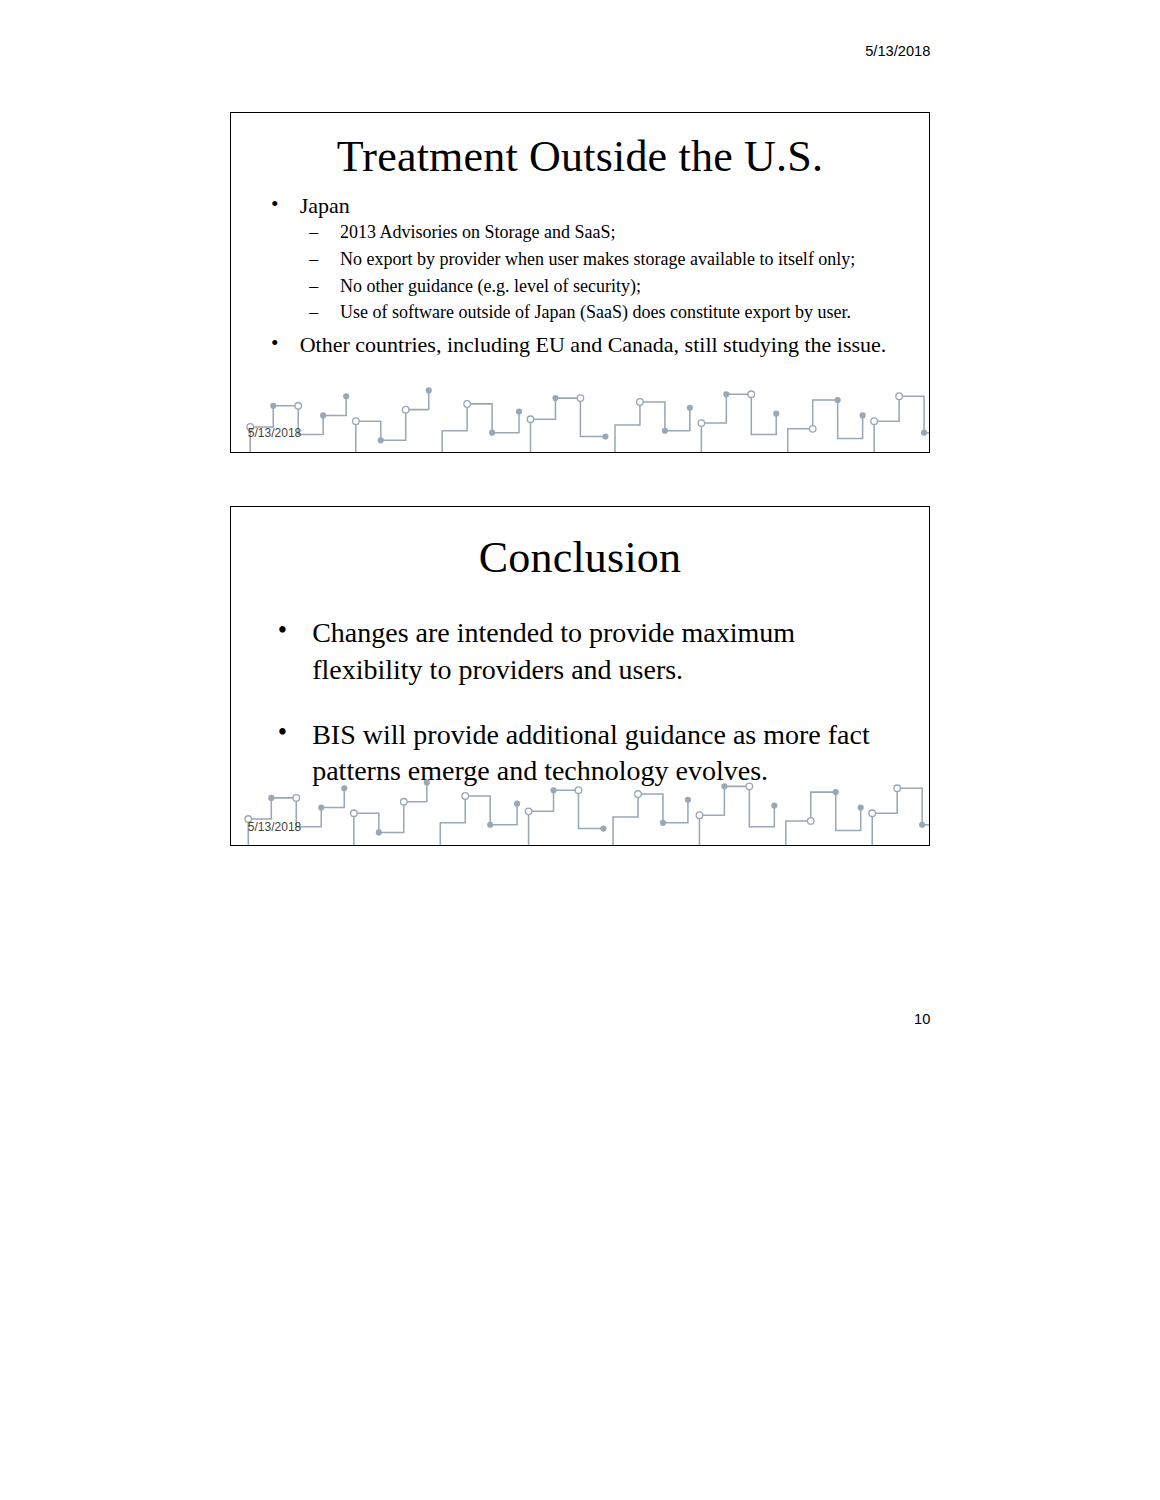5/13/2018
Treatment Outside the U.S.
Japan
2013 Advisories on Storage and SaaS;
No export by provider when user makes storage available to itself only;
No other guidance (e.g. level of security);
Use of software outside of Japan (SaaS) does constitute export by user.
Other countries, including EU and Canada, still studying the issue.
5/13/2018
Conclusion
Changes are intended to provide maximum flexibility to providers and users.
BIS will provide additional guidance as more fact patterns emerge and technology evolves.
5/13/2018
10